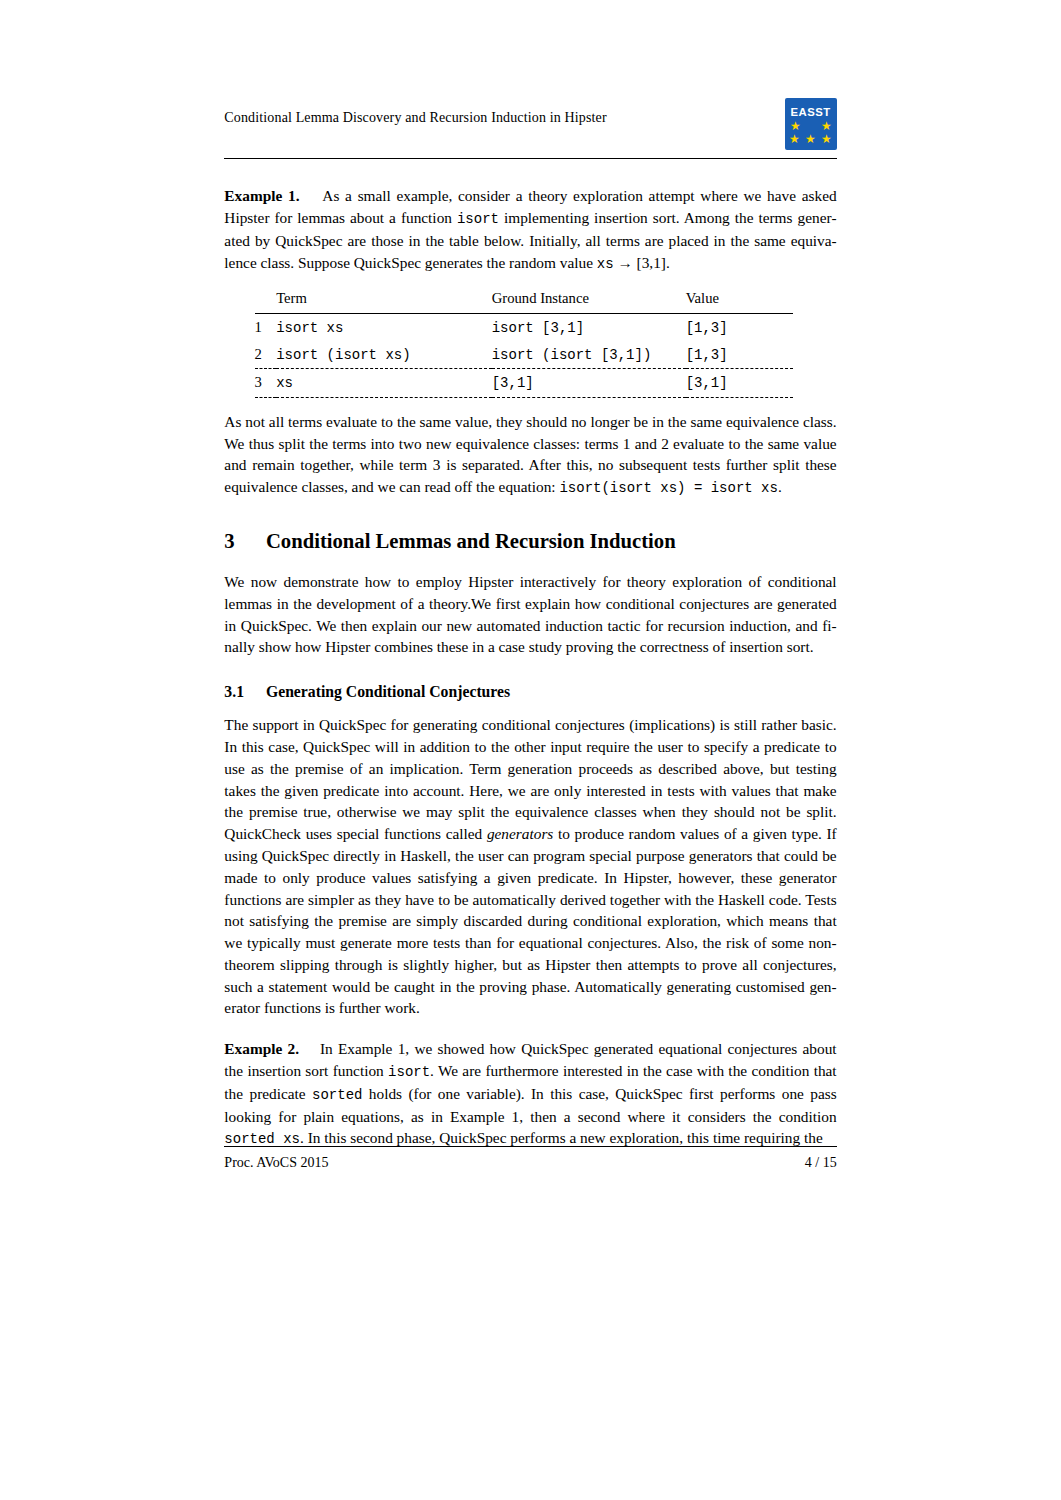Conditional Lemma Discovery and Recursion Induction in Hipster
EASST
★
★
★ ★ ★
Example 1. As a small example, consider a theory exploration attempt where we have asked Hipster for lemmas about a function isort implementing insertion sort. Among the terms generated by QuickSpec are those in the table below. Initially, all terms are placed in the same equivalence class. Suppose QuickSpec generates the random value xs → [3,1].
| | Term | Ground Instance | Value |
| --- | --- | --- | --- |
| 1 | isort xs | isort [3,1] | [1,3] |
| 2 | isort (isort xs) | isort (isort [3,1]) | [1,3] |
| 3 | xs | [3,1] | [3,1] |
As not all terms evaluate to the same value, they should no longer be in the same equivalence class. We thus split the terms into two new equivalence classes: terms 1 and 2 evaluate to the same value and remain together, while term 3 is separated. After this, no subsequent tests further split these equivalence classes, and we can read off the equation: isort(isort xs) = isort xs.
3 Conditional Lemmas and Recursion Induction
We now demonstrate how to employ Hipster interactively for theory exploration of conditional lemmas in the development of a theory.We first explain how conditional conjectures are generated in QuickSpec. We then explain our new automated induction tactic for recursion induction, and finally show how Hipster combines these in a case study proving the correctness of insertion sort.
3.1 Generating Conditional Conjectures
The support in QuickSpec for generating conditional conjectures (implications) is still rather basic. In this case, QuickSpec will in addition to the other input require the user to specify a predicate to use as the premise of an implication. Term generation proceeds as described above, but testing takes the given predicate into account. Here, we are only interested in tests with values that make the premise true, otherwise we may split the equivalence classes when they should not be split. QuickCheck uses special functions called generators to produce random values of a given type. If using QuickSpec directly in Haskell, the user can program special purpose generators that could be made to only produce values satisfying a given predicate. In Hipster, however, these generator functions are simpler as they have to be automatically derived together with the Haskell code. Tests not satisfying the premise are simply discarded during conditional exploration, which means that we typically must generate more tests than for equational conjectures. Also, the risk of some non-theorem slipping through is slightly higher, but as Hipster then attempts to prove all conjectures, such a statement would be caught in the proving phase. Automatically generating customised generator functions is further work.
Example 2. In Example 1, we showed how QuickSpec generated equational conjectures about the insertion sort function isort. We are furthermore interested in the case with the condition that the predicate sorted holds (for one variable). In this case, QuickSpec first performs one pass looking for plain equations, as in Example 1, then a second where it considers the condition sorted xs. In this second phase, QuickSpec performs a new exploration, this time requiring the
Proc. AVoCS 2015
4 / 15